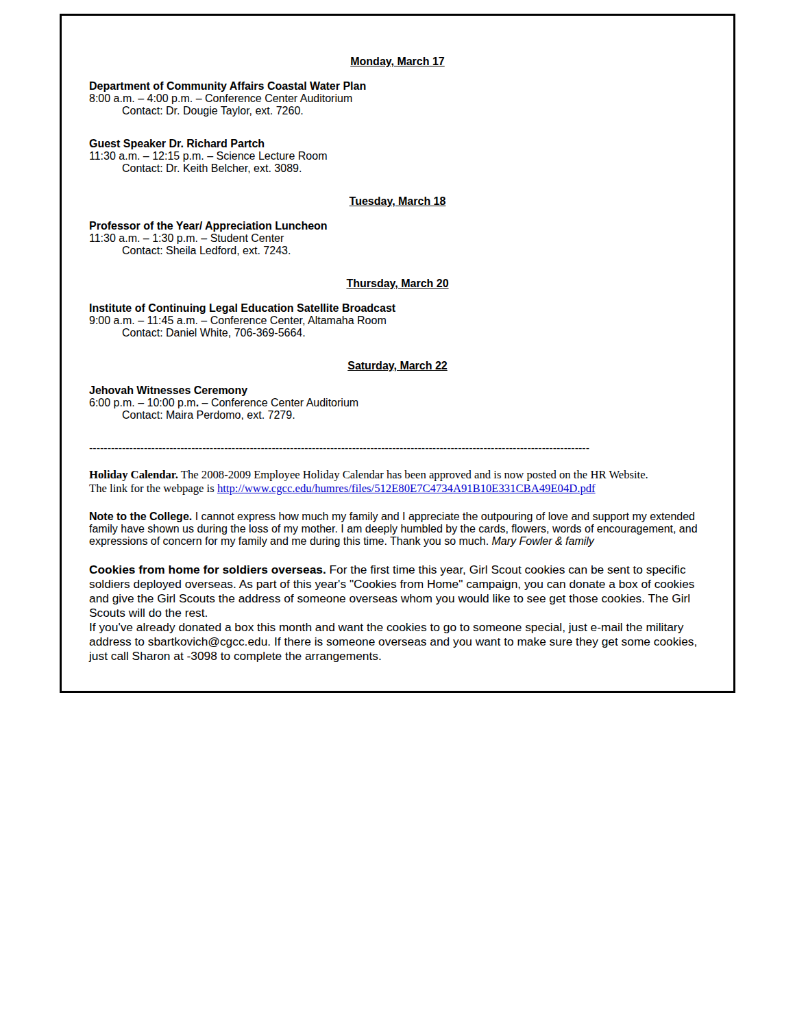Monday, March 17
Department of Community Affairs Coastal Water Plan
8:00 a.m. – 4:00 p.m. – Conference Center Auditorium
Contact: Dr. Dougie Taylor, ext. 7260.
Guest Speaker Dr. Richard Partch
11:30 a.m. – 12:15 p.m. – Science Lecture Room
Contact: Dr. Keith Belcher, ext. 3089.
Tuesday, March 18
Professor of the Year/ Appreciation Luncheon
11:30 a.m. – 1:30 p.m. – Student Center
Contact: Sheila Ledford, ext. 7243.
Thursday, March 20
Institute of Continuing Legal Education Satellite Broadcast
9:00 a.m. – 11:45 a.m. – Conference Center, Altamaha Room
Contact: Daniel White, 706-369-5664.
Saturday, March 22
Jehovah Witnesses Ceremony
6:00 p.m. – 10:00 p.m. – Conference Center Auditorium
Contact: Maira Perdomo, ext. 7279.
-----------------------------------------------------------------------------------------------------------------------------------------
Holiday Calendar. The 2008-2009 Employee Holiday Calendar has been approved and is now posted on the HR Website.
The link for the webpage is http://www.cgcc.edu/humres/files/512E80E7C4734A91B10E331CBA49E04D.pdf
Note to the College. I cannot express how much my family and I appreciate the outpouring of love and support my extended family have shown us during the loss of my mother. I am deeply humbled by the cards, flowers, words of encouragement, and expressions of concern for my family and me during this time. Thank you so much. Mary Fowler & family
Cookies from home for soldiers overseas. For the first time this year, Girl Scout cookies can be sent to specific soldiers deployed overseas. As part of this year's "Cookies from Home" campaign, you can donate a box of cookies and give the Girl Scouts the address of someone overseas whom you would like to see get those cookies. The Girl Scouts will do the rest.
If you've already donated a box this month and want the cookies to go to someone special, just e-mail the military address to sbartkovich@cgcc.edu. If there is someone overseas and you want to make sure they get some cookies, just call Sharon at -3098 to complete the arrangements.